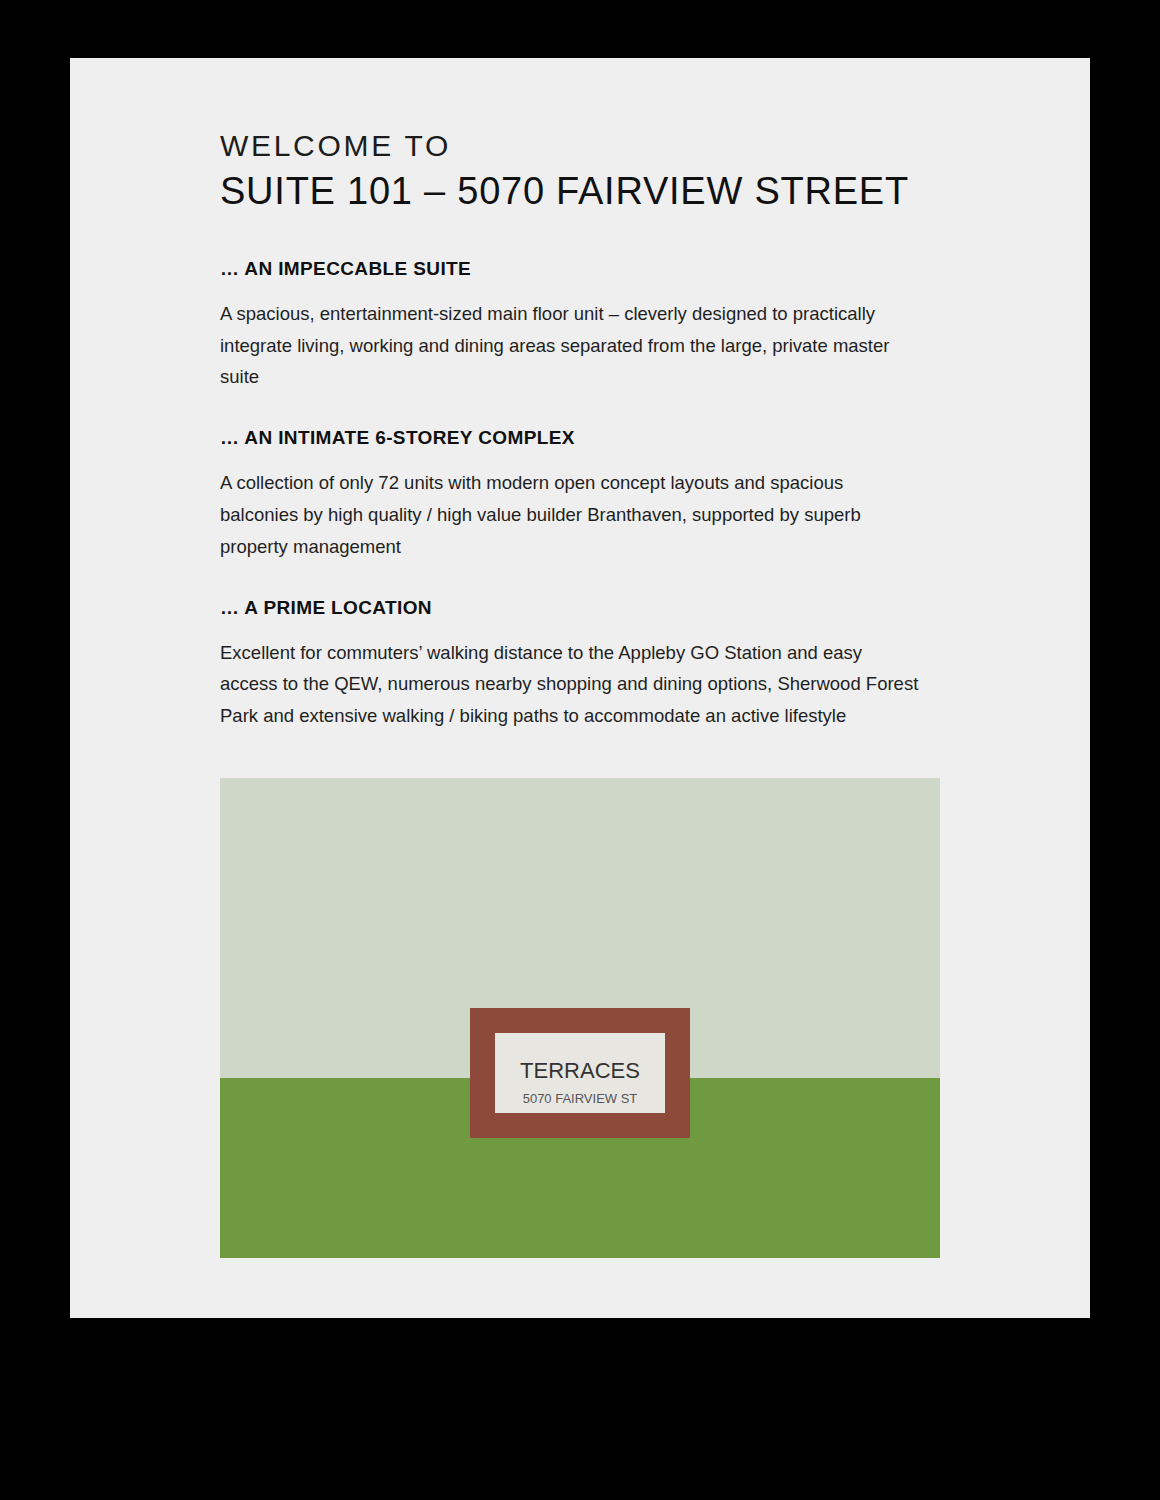WELCOME TO
SUITE 101 – 5070 FAIRVIEW STREET
… AN IMPECCABLE SUITE
A spacious, entertainment-sized main floor unit – cleverly designed to practically integrate living, working and dining areas separated from the large, private master suite
… AN INTIMATE 6-STOREY COMPLEX
A collection of only 72 units with modern open concept layouts and spacious balconies by high quality / high value builder Branthaven, supported by superb property management
… A PRIME LOCATION
Excellent for commuters’ walking distance to the Appleby GO Station and easy access to the QEW, numerous nearby shopping and dining options, Sherwood Forest Park and extensive walking / biking paths to accommodate an active lifestyle